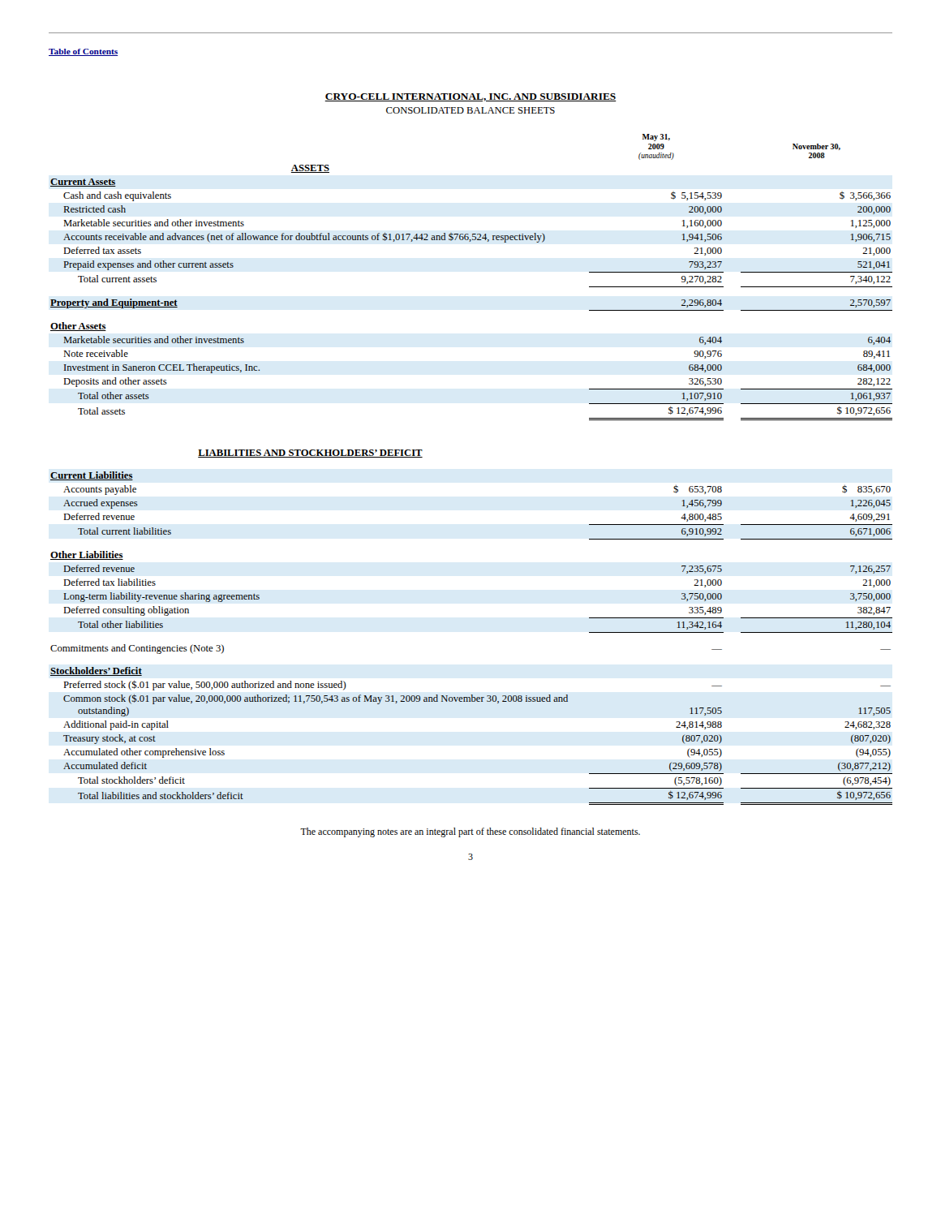Table of Contents
CRYO-CELL INTERNATIONAL, INC. AND SUBSIDIARIES
CONSOLIDATED BALANCE SHEETS
| | | May 31, 2009 (unaudited) | | November 30, 2008 |
| ASSETS | | | | |
| Current Assets | | | | |
| Cash and cash equivalents | | $ 5,154,539 | | $ 3,566,366 |
| Restricted cash | | 200,000 | | 200,000 |
| Marketable securities and other investments | | 1,160,000 | | 1,125,000 |
| Accounts receivable and advances (net of allowance for doubtful accounts of $1,017,442 and $766,524, respectively) | | 1,941,506 | | 1,906,715 |
| Deferred tax assets | | 21,000 | | 21,000 |
| Prepaid expenses and other current assets | | 793,237 | | 521,041 |
| Total current assets | | 9,270,282 | | 7,340,122 |
| Property and Equipment-net | | 2,296,804 | | 2,570,597 |
| Other Assets | | | | |
| Marketable securities and other investments | | 6,404 | | 6,404 |
| Note receivable | | 90,976 | | 89,411 |
| Investment in Saneron CCEL Therapeutics, Inc. | | 684,000 | | 684,000 |
| Deposits and other assets | | 326,530 | | 282,122 |
| Total other assets | | 1,107,910 | | 1,061,937 |
| Total assets | | $ 12,674,996 | | $ 10,972,656 |
| LIABILITIES AND STOCKHOLDERS’ DEFICIT | | | | |
| Current Liabilities | | | | |
| Accounts payable | | $ 653,708 | | $ 835,670 |
| Accrued expenses | | 1,456,799 | | 1,226,045 |
| Deferred revenue | | 4,800,485 | | 4,609,291 |
| Total current liabilities | | 6,910,992 | | 6,671,006 |
| Other Liabilities | | | | |
| Deferred revenue | | 7,235,675 | | 7,126,257 |
| Deferred tax liabilities | | 21,000 | | 21,000 |
| Long-term liability-revenue sharing agreements | | 3,750,000 | | 3,750,000 |
| Deferred consulting obligation | | 335,489 | | 382,847 |
| Total other liabilities | | 11,342,164 | | 11,280,104 |
| Commitments and Contingencies (Note 3) | | — | | — |
| Stockholders’ Deficit | | | | |
| Preferred stock ($.01 par value, 500,000 authorized and none issued) | | — | | — |
| Common stock ($.01 par value, 20,000,000 authorized; 11,750,543 as of May 31, 2009 and November 30, 2008 issued and outstanding) | | 117,505 | | 117,505 |
| Additional paid-in capital | | 24,814,988 | | 24,682,328 |
| Treasury stock, at cost | | (807,020) | | (807,020) |
| Accumulated other comprehensive loss | | (94,055) | | (94,055) |
| Accumulated deficit | | (29,609,578) | | (30,877,212) |
| Total stockholders’ deficit | | (5,578,160) | | (6,978,454) |
| Total liabilities and stockholders’ deficit | | $ 12,674,996 | | $ 10,972,656 |
The accompanying notes are an integral part of these consolidated financial statements.
3